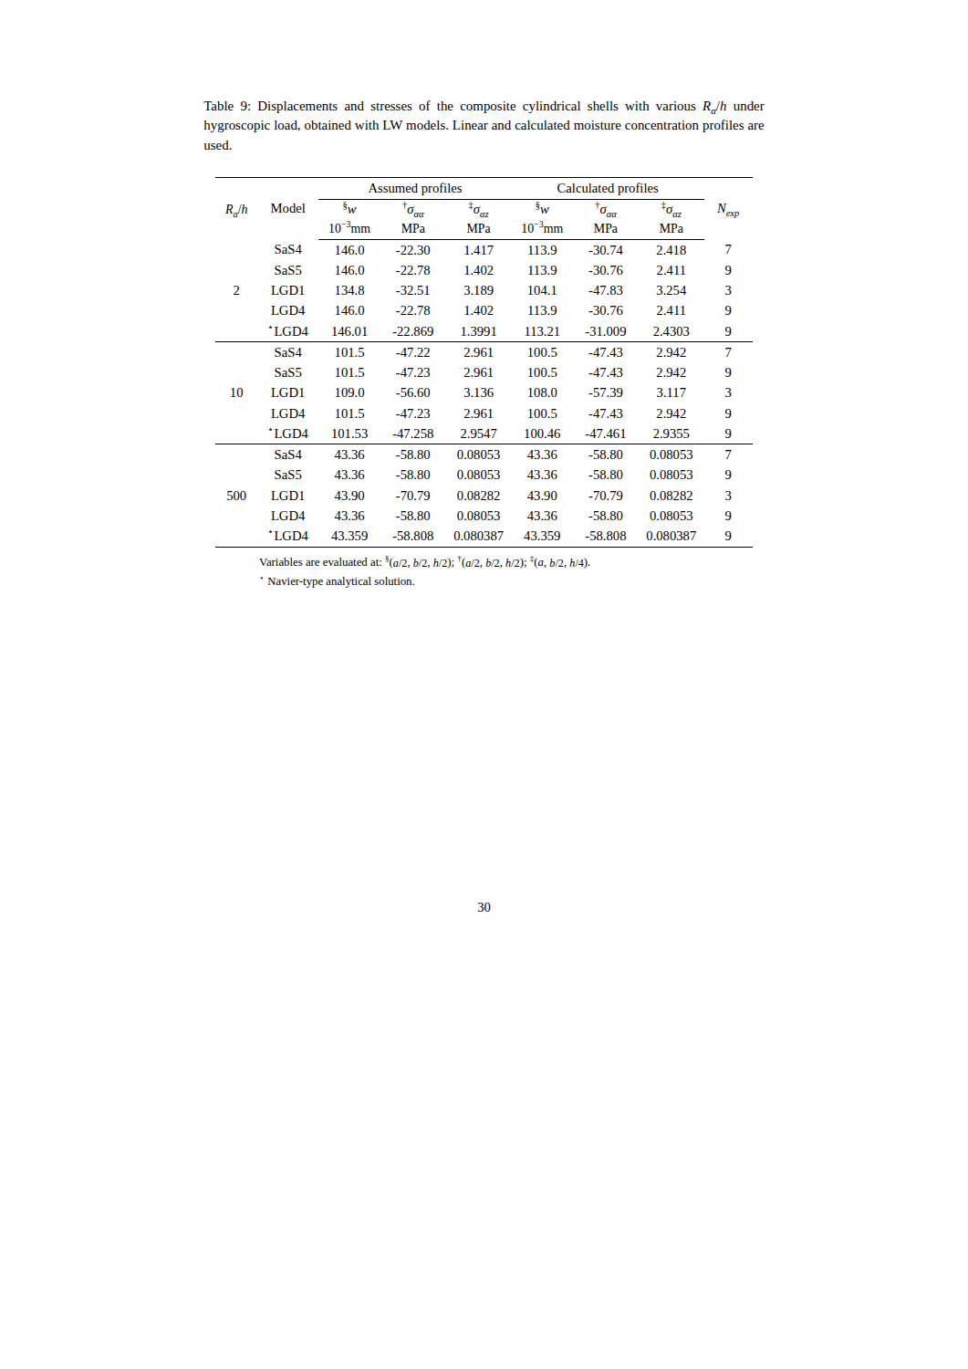Table 9: Displacements and stresses of the composite cylindrical shells with various Rα/h under hygroscopic load, obtained with LW models. Linear and calculated moisture concentration profiles are used.
| R α / h | Model | Assumed profiles | Calculated profiles | N exp |
| § w | † σ αα | ‡ σ αz | § w | † σ αα | ‡ σ αz |
| 10 −3 mm | MPa | MPa | 10 −3 mm | MPa | MPa |
| | SaS4 | 146.0 | -22.30 | 1.417 | 113.9 | -30.74 | 2.418 | 7 |
| | SaS5 | 146.0 | -22.78 | 1.402 | 113.9 | -30.76 | 2.411 | 9 |
| 2 | LGD1 | 134.8 | -32.51 | 3.189 | 104.1 | -47.83 | 3.254 | 3 |
| | LGD4 | 146.0 | -22.78 | 1.402 | 113.9 | -30.76 | 2.411 | 9 |
| | ⋆ LGD4 | 146.01 | -22.869 | 1.3991 | 113.21 | -31.009 | 2.4303 | 9 |
| | SaS4 | 101.5 | -47.22 | 2.961 | 100.5 | -47.43 | 2.942 | 7 |
| | SaS5 | 101.5 | -47.23 | 2.961 | 100.5 | -47.43 | 2.942 | 9 |
| 10 | LGD1 | 109.0 | -56.60 | 3.136 | 108.0 | -57.39 | 3.117 | 3 |
| | LGD4 | 101.5 | -47.23 | 2.961 | 100.5 | -47.43 | 2.942 | 9 |
| | ⋆ LGD4 | 101.53 | -47.258 | 2.9547 | 100.46 | -47.461 | 2.9355 | 9 |
| | SaS4 | 43.36 | -58.80 | 0.08053 | 43.36 | -58.80 | 0.08053 | 7 |
| | SaS5 | 43.36 | -58.80 | 0.08053 | 43.36 | -58.80 | 0.08053 | 9 |
| 500 | LGD1 | 43.90 | -70.79 | 0.08282 | 43.90 | -70.79 | 0.08282 | 3 |
| | LGD4 | 43.36 | -58.80 | 0.08053 | 43.36 | -58.80 | 0.08053 | 9 |
| | ⋆ LGD4 | 43.359 | -58.808 | 0.080387 | 43.359 | -58.808 | 0.080387 | 9 |
Variables are evaluated at: §(a/2, b/2, h/2); †(a/2, b/2, h/2); ‡(a, b/2, h/4).
⋆ Navier-type analytical solution.
30